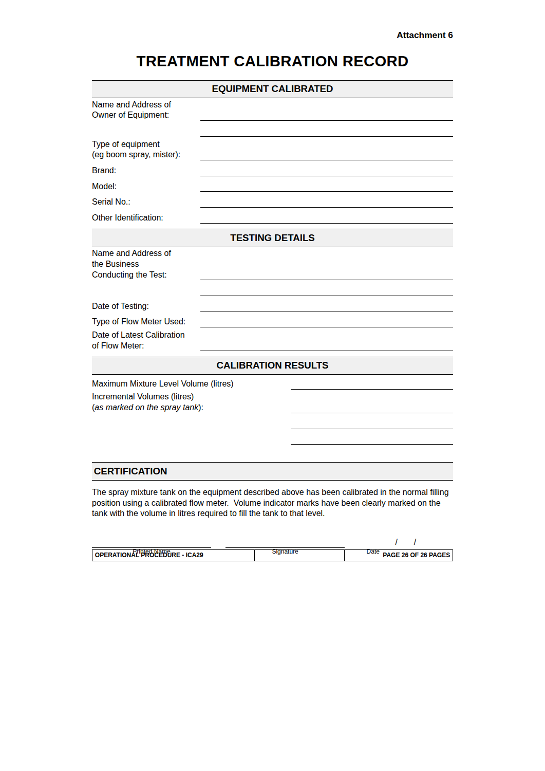Attachment 6
TREATMENT CALIBRATION RECORD
EQUIPMENT CALIBRATED
| Name and Address of Owner of Equipment: | |
| Type of equipment (eg boom spray, mister): | |
| Brand: | |
| Model: | |
| Serial No.: | |
| Other Identification: | |
TESTING DETAILS
| Name and Address of the Business Conducting the Test: | |
| Date of Testing: | |
| Type of Flow Meter Used: | |
| Date of Latest Calibration of Flow Meter: | |
CALIBRATION RESULTS
| Maximum Mixture Level Volume (litres) | |
| Incremental Volumes (litres) ( as marked on the spray tank ): | |
CERTIFICATION
The spray mixture tank on the equipment described above has been calibrated in the normal filling position using a calibrated flow meter. Volume indicator marks have been clearly marked on the tank with the volume in litres required to fill the tank to that level.
| | | | | / / |
| Printed Name | | Signature | | Date |
| OPERATIONAL PROCEDURE - ICA29 | | PAGE 26 OF 26 PAGES |